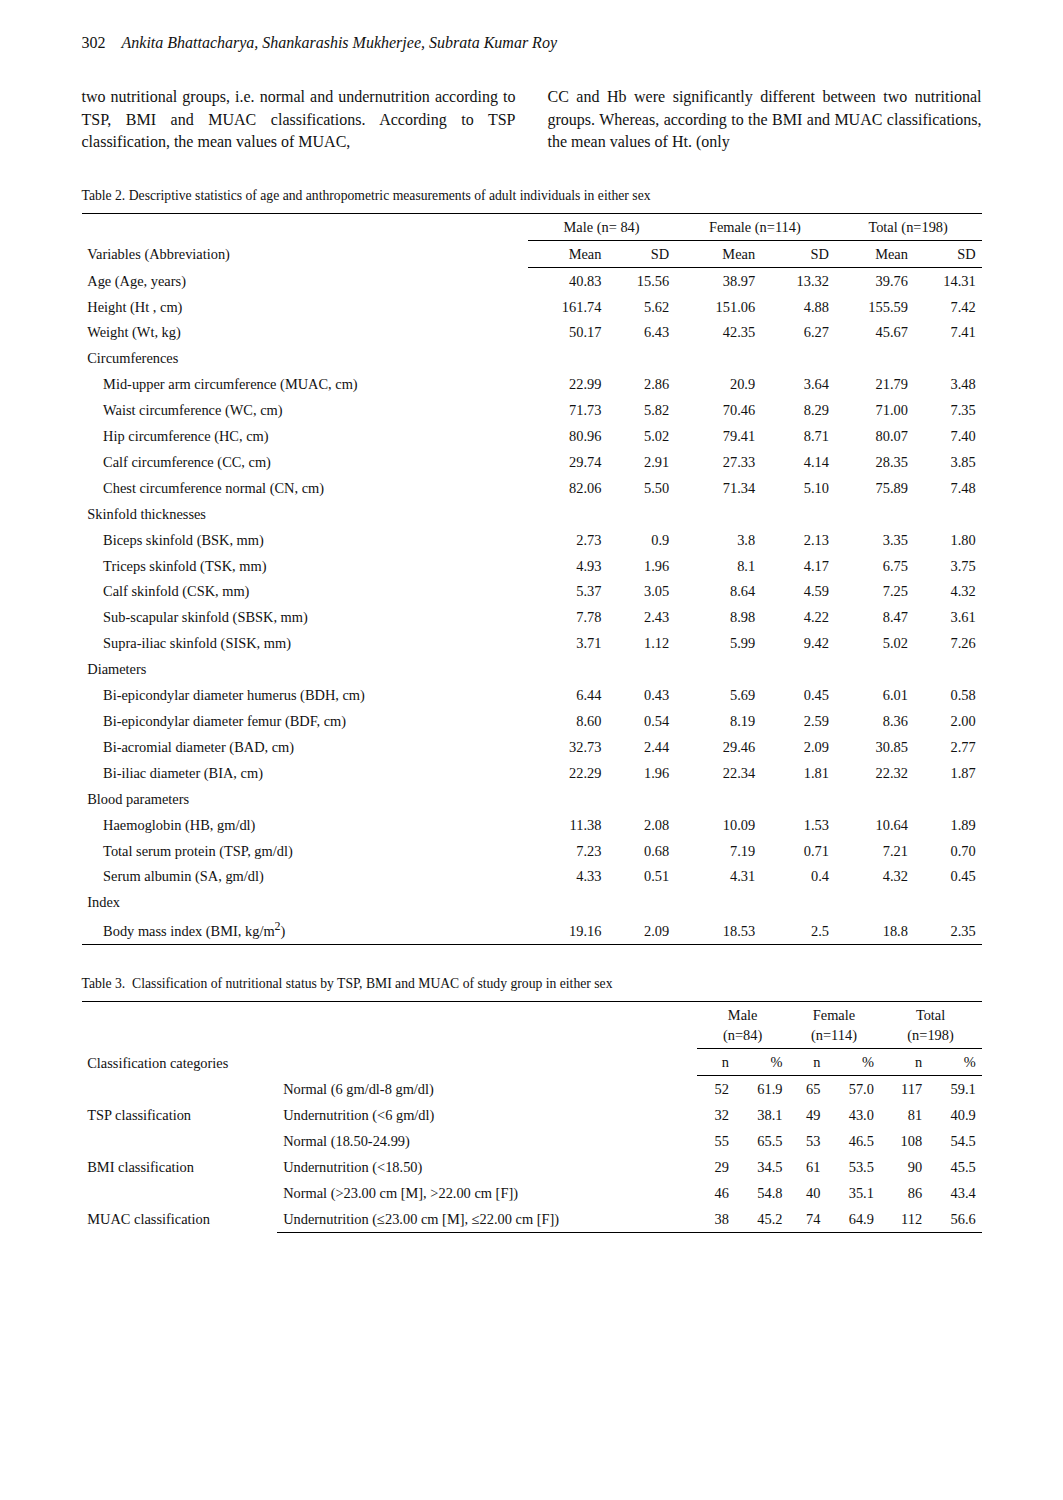302 Ankita Bhattacharya, Shankarashis Mukherjee, Subrata Kumar Roy
two nutritional groups, i.e. normal and undernutrition according to TSP, BMI and MUAC classifications. According to TSP classification, the mean values of MUAC,
CC and Hb were significantly different between two nutritional groups. Whereas, according to the BMI and MUAC classifications, the mean values of Ht. (only
Table 2. Descriptive statistics of age and anthropometric measurements of adult individuals in either sex
| Variables (Abbreviation) | Male (n= 84) | Female (n=114) | Total (n=198) |
| --- | --- | --- | --- |
| Mean | SD | Mean | SD | Mean | SD |
| Age (Age, years) | 40.83 | 15.56 | 38.97 | 13.32 | 39.76 | 14.31 |
| Height (Ht , cm) | 161.74 | 5.62 | 151.06 | 4.88 | 155.59 | 7.42 |
| Weight (Wt, kg) | 50.17 | 6.43 | 42.35 | 6.27 | 45.67 | 7.41 |
| Circumferences |
| Mid-upper arm circumference (MUAC, cm) | 22.99 | 2.86 | 20.9 | 3.64 | 21.79 | 3.48 |
| Waist circumference (WC, cm) | 71.73 | 5.82 | 70.46 | 8.29 | 71.00 | 7.35 |
| Hip circumference (HC, cm) | 80.96 | 5.02 | 79.41 | 8.71 | 80.07 | 7.40 |
| Calf circumference (CC, cm) | 29.74 | 2.91 | 27.33 | 4.14 | 28.35 | 3.85 |
| Chest circumference normal (CN, cm) | 82.06 | 5.50 | 71.34 | 5.10 | 75.89 | 7.48 |
| Skinfold thicknesses |
| Biceps skinfold (BSK, mm) | 2.73 | 0.9 | 3.8 | 2.13 | 3.35 | 1.80 |
| Triceps skinfold (TSK, mm) | 4.93 | 1.96 | 8.1 | 4.17 | 6.75 | 3.75 |
| Calf skinfold (CSK, mm) | 5.37 | 3.05 | 8.64 | 4.59 | 7.25 | 4.32 |
| Sub-scapular skinfold (SBSK, mm) | 7.78 | 2.43 | 8.98 | 4.22 | 8.47 | 3.61 |
| Supra-iliac skinfold (SISK, mm) | 3.71 | 1.12 | 5.99 | 9.42 | 5.02 | 7.26 |
| Diameters |
| Bi-epicondylar diameter humerus (BDH, cm) | 6.44 | 0.43 | 5.69 | 0.45 | 6.01 | 0.58 |
| Bi-epicondylar diameter femur (BDF, cm) | 8.60 | 0.54 | 8.19 | 2.59 | 8.36 | 2.00 |
| Bi-acromial diameter (BAD, cm) | 32.73 | 2.44 | 29.46 | 2.09 | 30.85 | 2.77 |
| Bi-iliac diameter (BIA, cm) | 22.29 | 1.96 | 22.34 | 1.81 | 22.32 | 1.87 |
| Blood parameters |
| Haemoglobin (HB, gm/dl) | 11.38 | 2.08 | 10.09 | 1.53 | 10.64 | 1.89 |
| Total serum protein (TSP, gm/dl) | 7.23 | 0.68 | 7.19 | 0.71 | 7.21 | 0.70 |
| Serum albumin (SA, gm/dl) | 4.33 | 0.51 | 4.31 | 0.4 | 4.32 | 0.45 |
| Index |
| Body mass index (BMI, kg/m 2 ) | 19.16 | 2.09 | 18.53 | 2.5 | 18.8 | 2.35 |
Table 3. Classification of nutritional status by TSP, BMI and MUAC of study group in either sex
| Classification categories | Male (n=84) | Female (n=114) | Total (n=198) |
| --- | --- | --- | --- |
| n | % | n | % | n | % |
| TSP classification | Normal (6 gm/dl-8 gm/dl) | 52 | 61.9 | 65 | 57.0 | 117 | 59.1 |
| Undernutrition (<6 gm/dl) | 32 | 38.1 | 49 | 43.0 | 81 | 40.9 |
| BMI classification | Normal (18.50-24.99) | 55 | 65.5 | 53 | 46.5 | 108 | 54.5 |
| Undernutrition (<18.50) | 29 | 34.5 | 61 | 53.5 | 90 | 45.5 |
| MUAC classification | Normal (>23.00 cm [M], >22.00 cm [F]) | 46 | 54.8 | 40 | 35.1 | 86 | 43.4 |
| Undernutrition (≤23.00 cm [M], ≤22.00 cm [F]) | 38 | 45.2 | 74 | 64.9 | 112 | 56.6 |